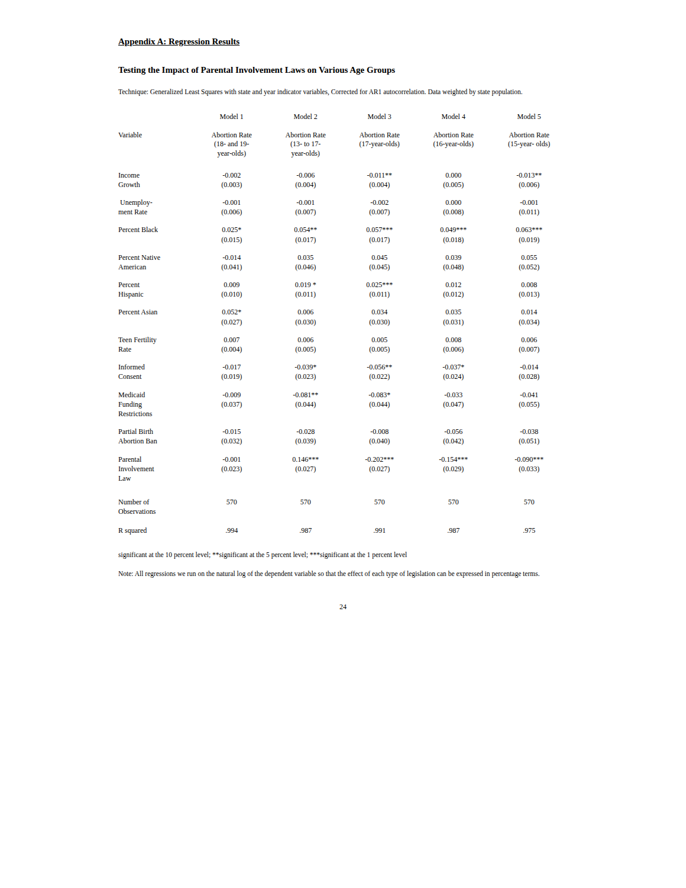Appendix A: Regression Results
Testing the Impact of Parental Involvement Laws on Various Age Groups
Technique: Generalized Least Squares with state and year indicator variables, Corrected for AR1 autocorrelation. Data weighted by state population.
| | Model 1 | Model 2 | Model 3 | Model 4 | Model 5 |
| Variable | Abortion Rate (18- and 19- year-olds) | Abortion Rate (13- to 17- year-olds) | Abortion Rate (17-year-olds) | Abortion Rate (16-year-olds) | Abortion Rate (15-year- olds) |
| Income | -0.002 | -0.006 | -0.011** | 0.000 | -0.013** |
| Growth | (0.003) | (0.004) | (0.004) | (0.005) | (0.006) |
| Unemploy- | -0.001 | -0.001 | -0.002 | 0.000 | -0.001 |
| ment Rate | (0.006) | (0.007) | (0.007) | (0.008) | (0.011) |
| Percent Black | 0.025* | 0.054** | 0.057*** | 0.049*** | 0.063*** |
| | (0.015) | (0.017) | (0.017) | (0.018) | (0.019) |
| Percent Native | -0.014 | 0.035 | 0.045 | 0.039 | 0.055 |
| American | (0.041) | (0.046) | (0.045) | (0.048) | (0.052) |
| Percent | 0.009 | 0.019 * | 0.025*** | 0.012 | 0.008 |
| Hispanic | (0.010) | (0.011) | (0.011) | (0.012) | (0.013) |
| Percent Asian | 0.052* | 0.006 | 0.034 | 0.035 | 0.014 |
| | (0.027) | (0.030) | (0.030) | (0.031) | (0.034) |
| Teen Fertility | 0.007 | 0.006 | 0.005 | 0.008 | 0.006 |
| Rate | (0.004) | (0.005) | (0.005) | (0.006) | (0.007) |
| Informed | -0.017 | -0.039* | -0.056** | -0.037* | -0.014 |
| Consent | (0.019) | (0.023) | (0.022) | (0.024) | (0.028) |
| Medicaid | -0.009 | -0.081** | -0.083* | -0.033 | -0.041 |
| Funding | (0.037) | (0.044) | (0.044) | (0.047) | (0.055) |
| Restrictions | | | | | |
| Partial Birth | -0.015 | -0.028 | -0.008 | -0.056 | -0.038 |
| Abortion Ban | (0.032) | (0.039) | (0.040) | (0.042) | (0.051) |
| Parental | -0.001 | 0.146*** | -0.202*** | -0.154*** | -0.090*** |
| Involvement | (0.023) | (0.027) | (0.027) | (0.029) | (0.033) |
| Law | | | | | |
| Number of Observations | 570 | 570 | 570 | 570 | 570 |
| R squared | .994 | .987 | .991 | .987 | .975 |
significant at the 10 percent level; **significant at the 5 percent level; ***significant at the 1 percent level
Note: All regressions we run on the natural log of the dependent variable so that the effect of each type of legislation can be expressed in percentage terms.
24